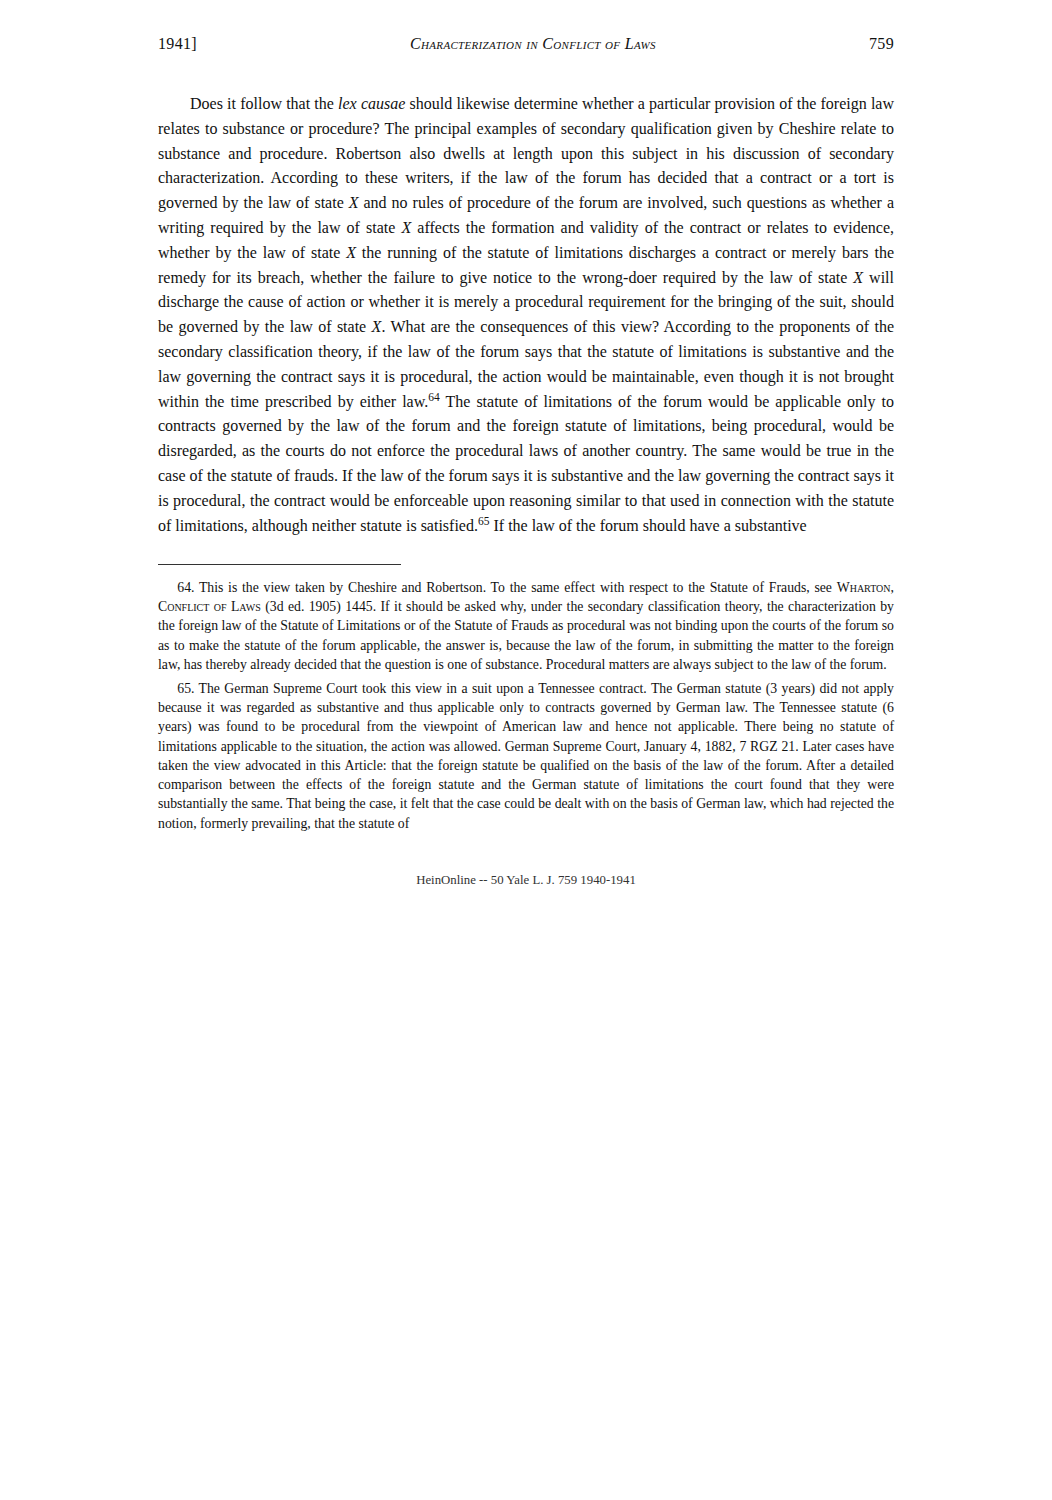1941] Characterization in Conflict of Laws 759
Does it follow that the lex causae should likewise determine whether a particular provision of the foreign law relates to substance or procedure? The principal examples of secondary qualification given by Cheshire relate to substance and procedure. Robertson also dwells at length upon this subject in his discussion of secondary characterization. According to these writers, if the law of the forum has decided that a contract or a tort is governed by the law of state X and no rules of procedure of the forum are involved, such questions as whether a writing required by the law of state X affects the formation and validity of the contract or relates to evidence, whether by the law of state X the running of the statute of limitations discharges a contract or merely bars the remedy for its breach, whether the failure to give notice to the wrong-doer required by the law of state X will discharge the cause of action or whether it is merely a procedural requirement for the bringing of the suit, should be governed by the law of state X. What are the consequences of this view? According to the proponents of the secondary classification theory, if the law of the forum says that the statute of limitations is substantive and the law governing the contract says it is procedural, the action would be maintainable, even though it is not brought within the time prescribed by either law.64 The statute of limitations of the forum would be applicable only to contracts governed by the law of the forum and the foreign statute of limitations, being procedural, would be disregarded, as the courts do not enforce the procedural laws of another country. The same would be true in the case of the statute of frauds. If the law of the forum says it is substantive and the law governing the contract says it is procedural, the contract would be enforceable upon reasoning similar to that used in connection with the statute of limitations, although neither statute is satisfied.65 If the law of the forum should have a substantive
64. This is the view taken by Cheshire and Robertson. To the same effect with respect to the Statute of Frauds, see Wharton, Conflict of Laws (3d ed. 1905) 1445. If it should be asked why, under the secondary classification theory, the characterization by the foreign law of the Statute of Limitations or of the Statute of Frauds as procedural was not binding upon the courts of the forum so as to make the statute of the forum applicable, the answer is, because the law of the forum, in submitting the matter to the foreign law, has thereby already decided that the question is one of substance. Procedural matters are always subject to the law of the forum.
65. The German Supreme Court took this view in a suit upon a Tennessee contract. The German statute (3 years) did not apply because it was regarded as substantive and thus applicable only to contracts governed by German law. The Tennessee statute (6 years) was found to be procedural from the viewpoint of American law and hence not applicable. There being no statute of limitations applicable to the situation, the action was allowed. German Supreme Court, January 4, 1882, 7 RGZ 21. Later cases have taken the view advocated in this Article: that the foreign statute be qualified on the basis of the law of the forum. After a detailed comparison between the effects of the foreign statute and the German statute of limitations the court found that they were substantially the same. That being the case, it felt that the case could be dealt with on the basis of German law, which had rejected the notion, formerly prevailing, that the statute of
HeinOnline -- 50 Yale L. J. 759 1940-1941